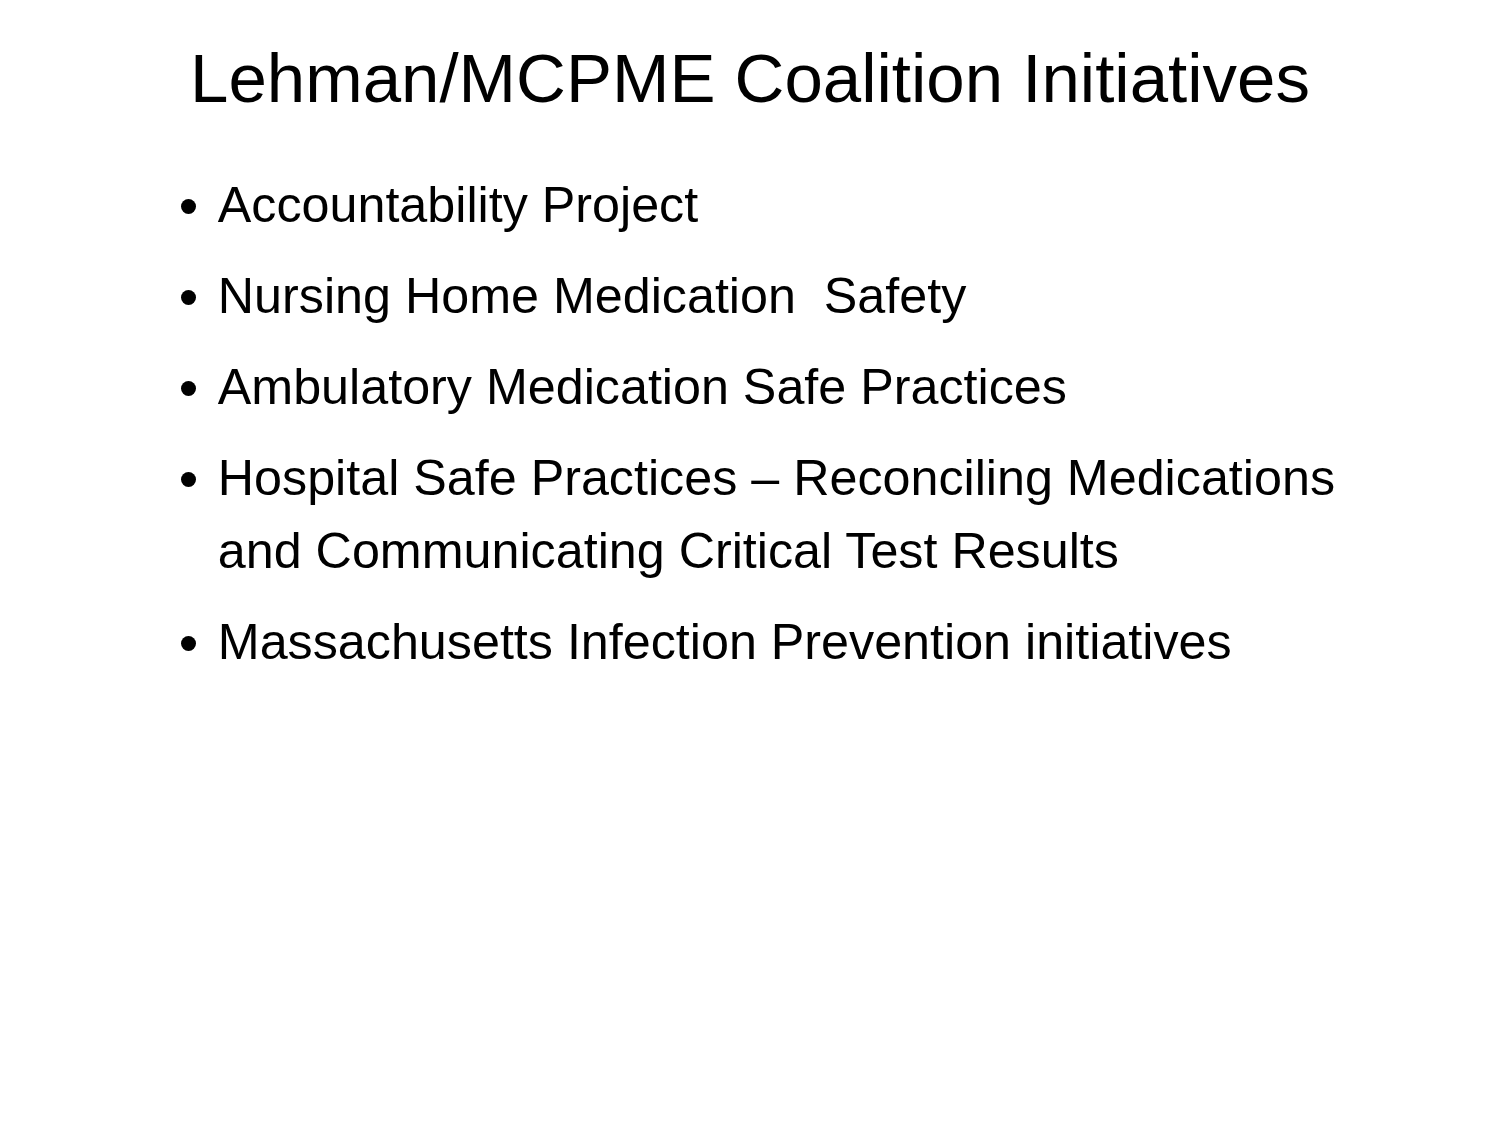Lehman/MCPME Coalition Initiatives
Accountability Project
Nursing Home Medication Safety
Ambulatory Medication Safe Practices
Hospital Safe Practices – Reconciling Medications and Communicating Critical Test Results
Massachusetts Infection Prevention initiatives